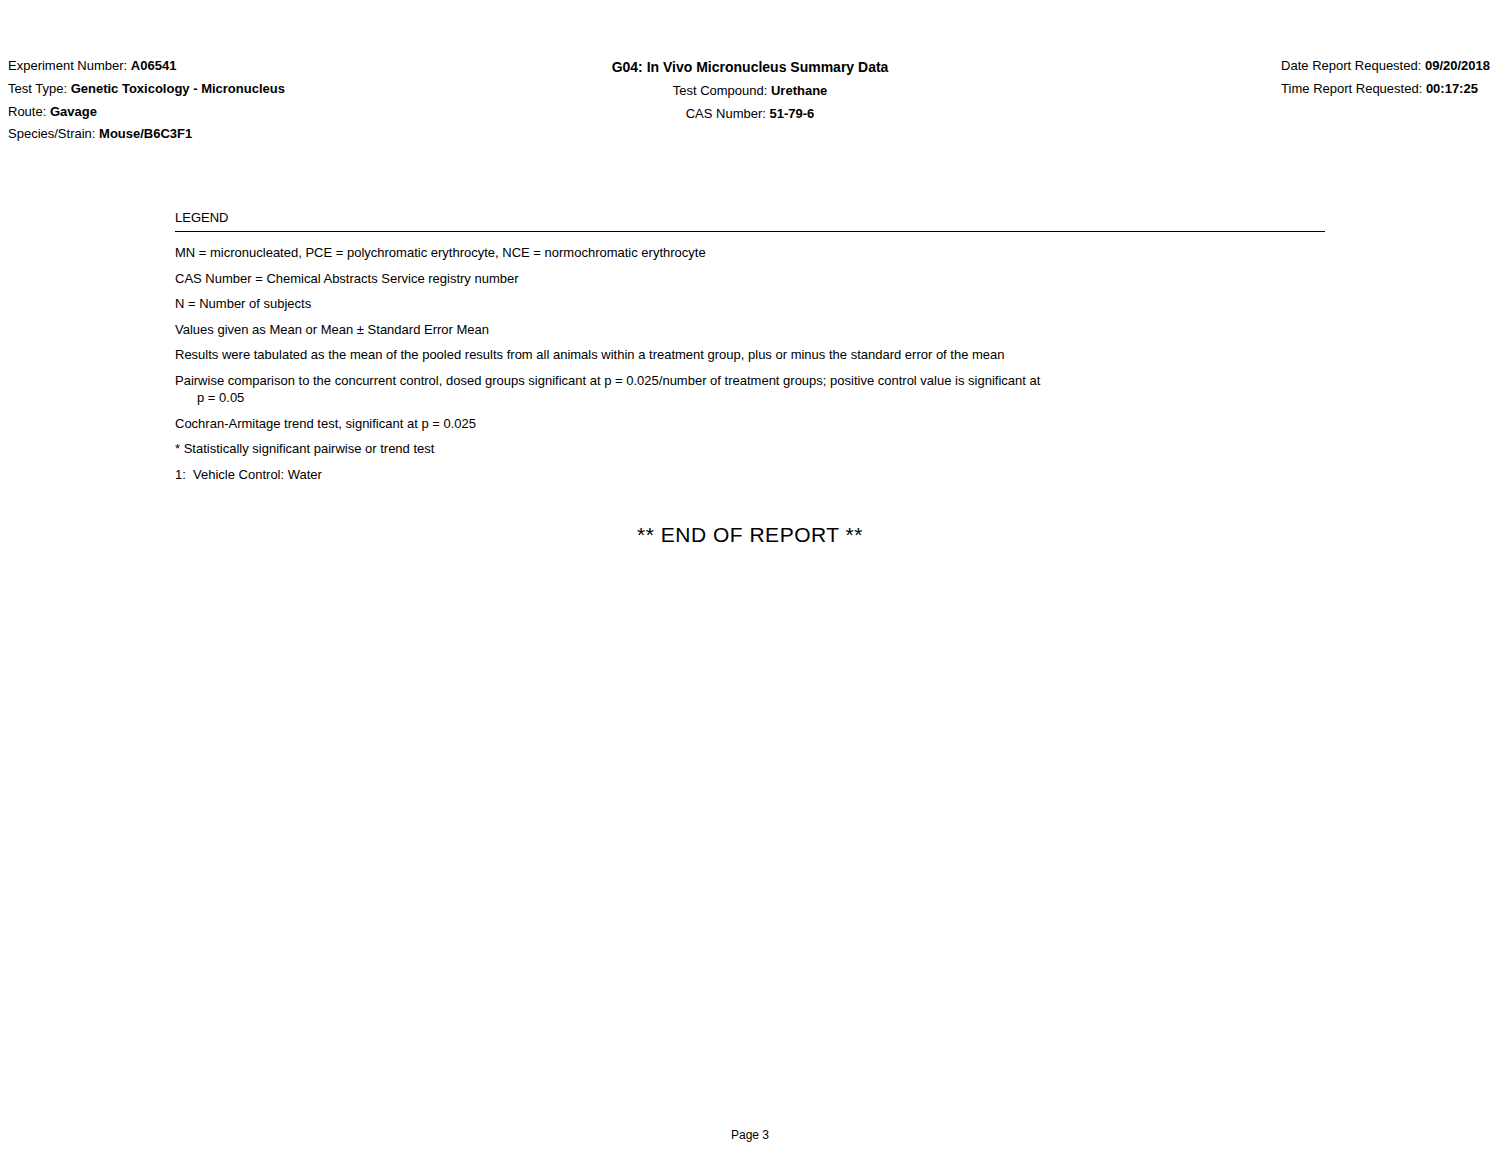Experiment Number: A06541
Test Type: Genetic Toxicology - Micronucleus
Route: Gavage
Species/Strain: Mouse/B6C3F1
G04: In Vivo Micronucleus Summary Data
Test Compound: Urethane
CAS Number: 51-79-6
Date Report Requested: 09/20/2018
Time Report Requested: 00:17:25
LEGEND
MN = micronucleated, PCE = polychromatic erythrocyte, NCE = normochromatic erythrocyte
CAS Number = Chemical Abstracts Service registry number
N = Number of subjects
Values given as Mean or Mean ± Standard Error Mean
Results were tabulated as the mean of the pooled results from all animals within a treatment group, plus or minus the standard error of the mean
Pairwise comparison to the concurrent control, dosed groups significant at p = 0.025/number of treatment groups; positive control value is significant at p = 0.05
Cochran-Armitage trend test, significant at p = 0.025
* Statistically significant pairwise or trend test
1: Vehicle Control: Water
** END OF REPORT **
Page 3